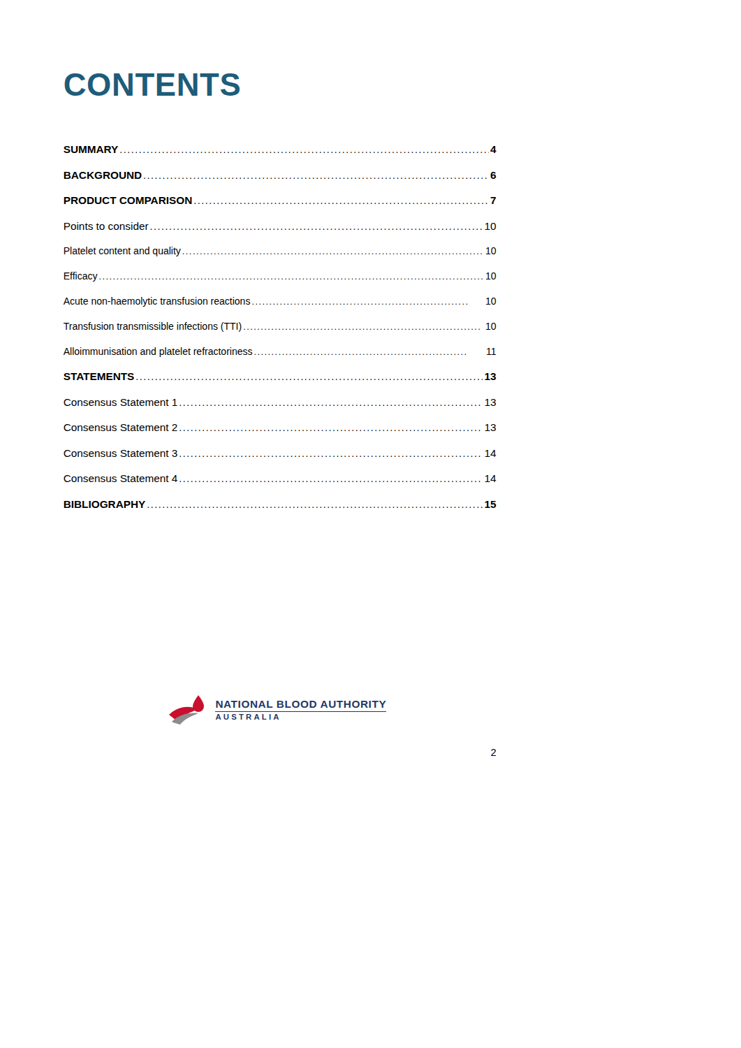CONTENTS
SUMMARY ........................................................................................................... 4
BACKGROUND .................................................................................................... 6
PRODUCT COMPARISON ................................................................................. 7
Points to consider ............................................................................................. 10
Platelet content and quality ......................................................................................... 10
Efficacy .............................................................................................................................. 10
Acute non-haemolytic transfusion reactions .............................................................. 10
Transfusion transmissible infections (TTI) .................................................................... 10
Alloimmunisation and platelet refractoriness ............................................................. 11
STATEMENTS ..................................................................................................... 13
Consensus Statement 1 ..................................................................................... 13
Consensus Statement 2 ..................................................................................... 13
Consensus Statement 3 ..................................................................................... 14
Consensus Statement 4 ..................................................................................... 14
BIBLIOGRAPHY .................................................................................................. 15
NATIONAL BLOOD AUTHORITY
AUSTRALIA
2